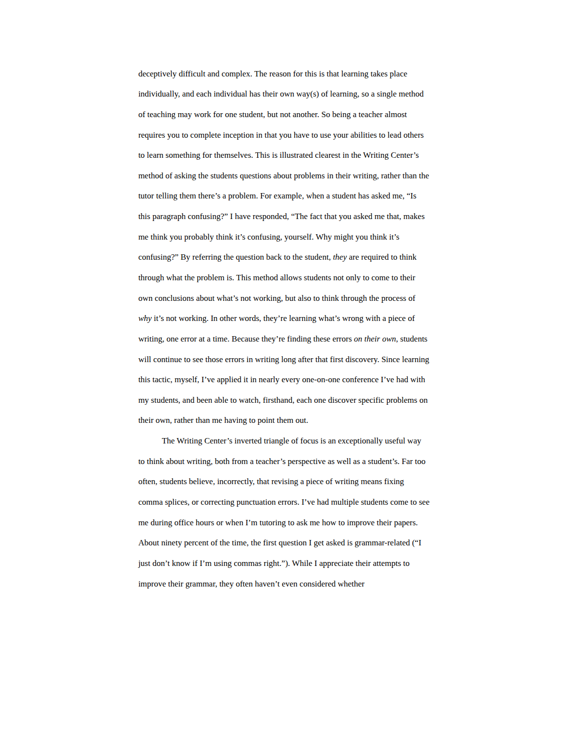deceptively difficult and complex. The reason for this is that learning takes place individually, and each individual has their own way(s) of learning, so a single method of teaching may work for one student, but not another. So being a teacher almost requires you to complete inception in that you have to use your abilities to lead others to learn something for themselves. This is illustrated clearest in the Writing Center’s method of asking the students questions about problems in their writing, rather than the tutor telling them there’s a problem. For example, when a student has asked me, “Is this paragraph confusing?” I have responded, “The fact that you asked me that, makes me think you probably think it’s confusing, yourself. Why might you think it’s confusing?” By referring the question back to the student, they are required to think through what the problem is. This method allows students not only to come to their own conclusions about what’s not working, but also to think through the process of why it’s not working. In other words, they’re learning what’s wrong with a piece of writing, one error at a time. Because they’re finding these errors on their own, students will continue to see those errors in writing long after that first discovery. Since learning this tactic, myself, I’ve applied it in nearly every one-on-one conference I’ve had with my students, and been able to watch, firsthand, each one discover specific problems on their own, rather than me having to point them out.
The Writing Center’s inverted triangle of focus is an exceptionally useful way to think about writing, both from a teacher’s perspective as well as a student’s. Far too often, students believe, incorrectly, that revising a piece of writing means fixing comma splices, or correcting punctuation errors. I’ve had multiple students come to see me during office hours or when I’m tutoring to ask me how to improve their papers. About ninety percent of the time, the first question I get asked is grammar-related (“I just don’t know if I’m using commas right.”). While I appreciate their attempts to improve their grammar, they often haven’t even considered whether